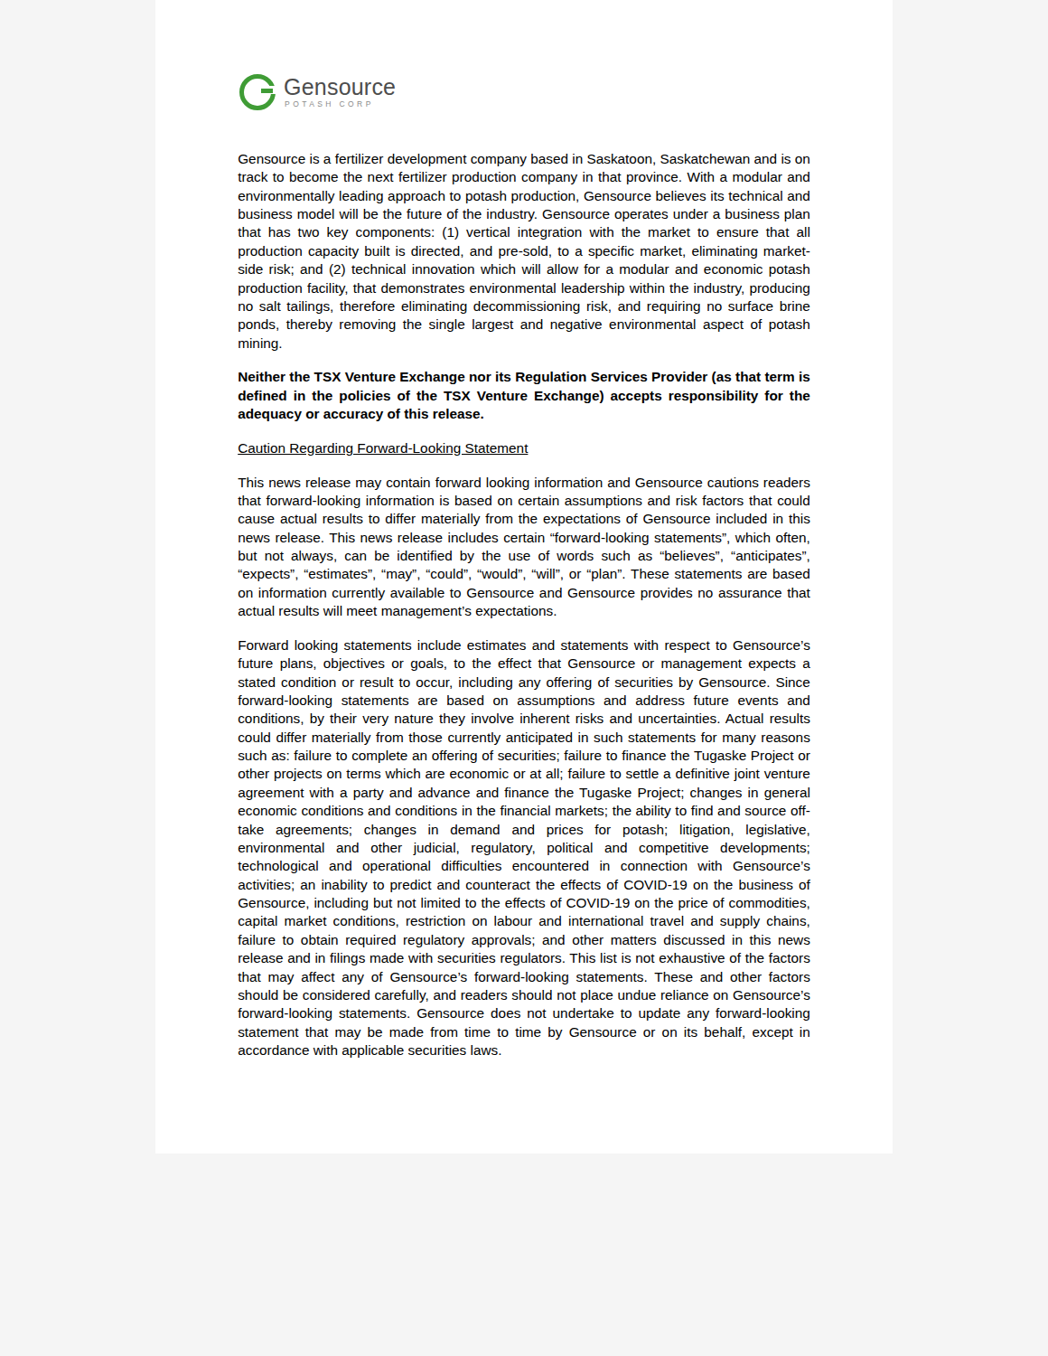Gensource
POTASH CORP
Gensource is a fertilizer development company based in Saskatoon, Saskatchewan and is on track to become the next fertilizer production company in that province. With a modular and environmentally leading approach to potash production, Gensource believes its technical and business model will be the future of the industry. Gensource operates under a business plan that has two key components: (1) vertical integration with the market to ensure that all production capacity built is directed, and pre-sold, to a specific market, eliminating market-side risk; and (2) technical innovation which will allow for a modular and economic potash production facility, that demonstrates environmental leadership within the industry, producing no salt tailings, therefore eliminating decommissioning risk, and requiring no surface brine ponds, thereby removing the single largest and negative environmental aspect of potash mining.
Neither the TSX Venture Exchange nor its Regulation Services Provider (as that term is defined in the policies of the TSX Venture Exchange) accepts responsibility for the adequacy or accuracy of this release.
Caution Regarding Forward-Looking Statement
This news release may contain forward looking information and Gensource cautions readers that forward-looking information is based on certain assumptions and risk factors that could cause actual results to differ materially from the expectations of Gensource included in this news release. This news release includes certain “forward-looking statements”, which often, but not always, can be identified by the use of words such as “believes”, “anticipates”, “expects”, “estimates”, “may”, “could”, “would”, “will”, or “plan”. These statements are based on information currently available to Gensource and Gensource provides no assurance that actual results will meet management’s expectations.
Forward looking statements include estimates and statements with respect to Gensource’s future plans, objectives or goals, to the effect that Gensource or management expects a stated condition or result to occur, including any offering of securities by Gensource. Since forward-looking statements are based on assumptions and address future events and conditions, by their very nature they involve inherent risks and uncertainties. Actual results could differ materially from those currently anticipated in such statements for many reasons such as: failure to complete an offering of securities; failure to finance the Tugaske Project or other projects on terms which are economic or at all; failure to settle a definitive joint venture agreement with a party and advance and finance the Tugaske Project; changes in general economic conditions and conditions in the financial markets; the ability to find and source off-take agreements; changes in demand and prices for potash; litigation, legislative, environmental and other judicial, regulatory, political and competitive developments; technological and operational difficulties encountered in connection with Gensource’s activities; an inability to predict and counteract the effects of COVID-19 on the business of Gensource, including but not limited to the effects of COVID-19 on the price of commodities, capital market conditions, restriction on labour and international travel and supply chains, failure to obtain required regulatory approvals; and other matters discussed in this news release and in filings made with securities regulators. This list is not exhaustive of the factors that may affect any of Gensource’s forward-looking statements. These and other factors should be considered carefully, and readers should not place undue reliance on Gensource’s forward-looking statements. Gensource does not undertake to update any forward-looking statement that may be made from time to time by Gensource or on its behalf, except in accordance with applicable securities laws.